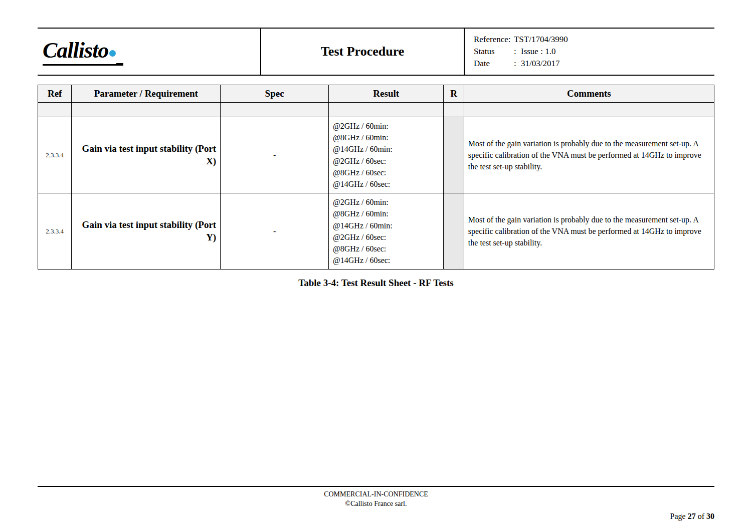Callisto
Test Procedure
Reference: TST/1704/3990
Status: Issue : 1.0
Date: 31/03/2017
| Ref | Parameter / Requirement | Spec | Result | R | Comments |
| --- | --- | --- | --- | --- | --- |
| 2.3.3.4 | Gain via test input stability (Port X) | - | @2GHz / 60min: @8GHz / 60min: @14GHz / 60min: @2GHz / 60sec: @8GHz / 60sec: @14GHz / 60sec: | | Most of the gain variation is probably due to the measurement set-up. A specific calibration of the VNA must be performed at 14GHz to improve the test set-up stability. |
| 2.3.3.4 | Gain via test input stability (Port Y) | - | @2GHz / 60min: @8GHz / 60min: @14GHz / 60min: @2GHz / 60sec: @8GHz / 60sec: @14GHz / 60sec: | | Most of the gain variation is probably due to the measurement set-up. A specific calibration of the VNA must be performed at 14GHz to improve the test set-up stability. |
Table 3-4: Test Result Sheet - RF Tests
COMMERCIAL-IN-CONFIDENCE
©Callisto France sarl.
Page 27 of 30